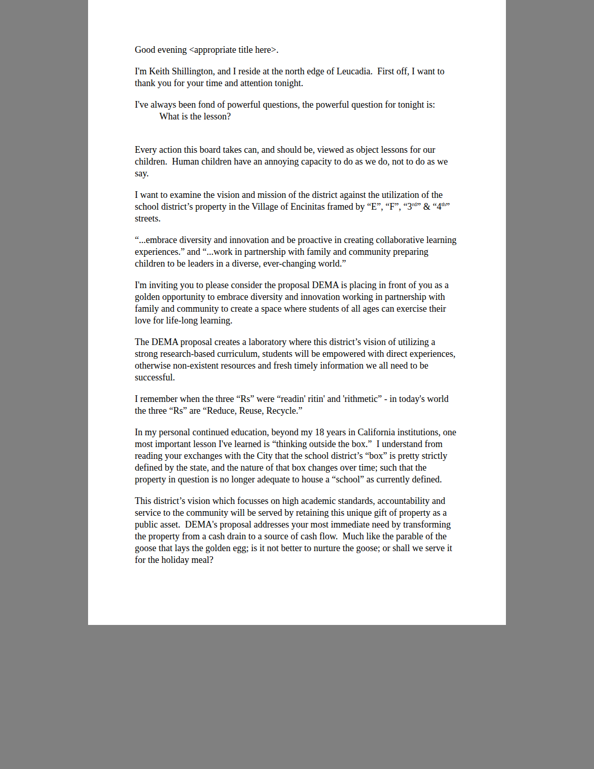Good evening <appropriate title here>.
I'm Keith Shillington, and I reside at the north edge of Leucadia. First off, I want to thank you for your time and attention tonight.
I've always been fond of powerful questions, the powerful question for tonight is:
What is the lesson?
Every action this board takes can, and should be, viewed as object lessons for our children. Human children have an annoying capacity to do as we do, not to do as we say.
I want to examine the vision and mission of the district against the utilization of the school district’s property in the Village of Encinitas framed by “E”, “F”, “3rd” & “4th” streets.
“...embrace diversity and innovation and be proactive in creating collaborative learning experiences.” and “...work in partnership with family and community preparing children to be leaders in a diverse, ever-changing world.”
I'm inviting you to please consider the proposal DEMA is placing in front of you as a golden opportunity to embrace diversity and innovation working in partnership with family and community to create a space where students of all ages can exercise their love for life-long learning.
The DEMA proposal creates a laboratory where this district’s vision of utilizing a strong research-based curriculum, students will be empowered with direct experiences, otherwise non-existent resources and fresh timely information we all need to be successful.
I remember when the three “Rs” were “readin' ritin' and 'rithmetic” - in today's world the three “Rs” are “Reduce, Reuse, Recycle.”
In my personal continued education, beyond my 18 years in California institutions, one most important lesson I've learned is “thinking outside the box.” I understand from reading your exchanges with the City that the school district’s “box” is pretty strictly defined by the state, and the nature of that box changes over time; such that the property in question is no longer adequate to house a “school” as currently defined.
This district’s vision which focusses on high academic standards, accountability and service to the community will be served by retaining this unique gift of property as a public asset. DEMA's proposal addresses your most immediate need by transforming the property from a cash drain to a source of cash flow. Much like the parable of the goose that lays the golden egg; is it not better to nurture the goose; or shall we serve it for the holiday meal?